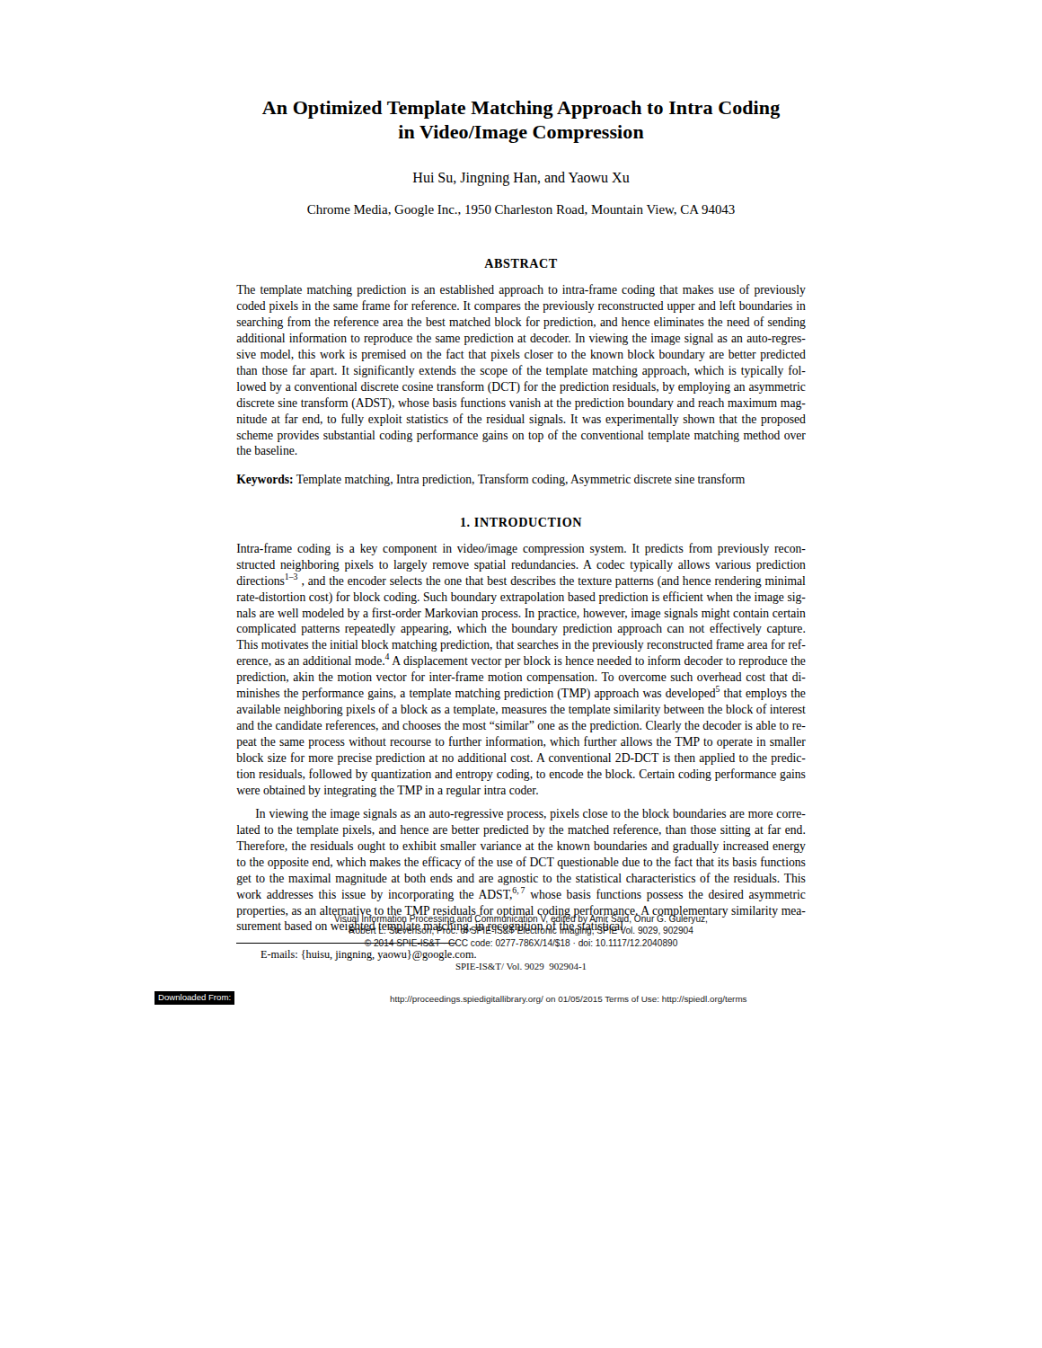An Optimized Template Matching Approach to Intra Coding
in Video/Image Compression
Hui Su, Jingning Han, and Yaowu Xu
Chrome Media, Google Inc., 1950 Charleston Road, Mountain View, CA 94043
ABSTRACT
The template matching prediction is an established approach to intra-frame coding that makes use of previously coded pixels in the same frame for reference. It compares the previously reconstructed upper and left boundaries in searching from the reference area the best matched block for prediction, and hence eliminates the need of sending additional information to reproduce the same prediction at decoder. In viewing the image signal as an auto-regressive model, this work is premised on the fact that pixels closer to the known block boundary are better predicted than those far apart. It significantly extends the scope of the template matching approach, which is typically followed by a conventional discrete cosine transform (DCT) for the prediction residuals, by employing an asymmetric discrete sine transform (ADST), whose basis functions vanish at the prediction boundary and reach maximum magnitude at far end, to fully exploit statistics of the residual signals. It was experimentally shown that the proposed scheme provides substantial coding performance gains on top of the conventional template matching method over the baseline.
Keywords: Template matching, Intra prediction, Transform coding, Asymmetric discrete sine transform
1. INTRODUCTION
Intra-frame coding is a key component in video/image compression system. It predicts from previously reconstructed neighboring pixels to largely remove spatial redundancies. A codec typically allows various prediction directions1–3 , and the encoder selects the one that best describes the texture patterns (and hence rendering minimal rate-distortion cost) for block coding. Such boundary extrapolation based prediction is efficient when the image signals are well modeled by a first-order Markovian process. In practice, however, image signals might contain certain complicated patterns repeatedly appearing, which the boundary prediction approach can not effectively capture. This motivates the initial block matching prediction, that searches in the previously reconstructed frame area for reference, as an additional mode.4 A displacement vector per block is hence needed to inform decoder to reproduce the prediction, akin the motion vector for inter-frame motion compensation. To overcome such overhead cost that diminishes the performance gains, a template matching prediction (TMP) approach was developed5 that employs the available neighboring pixels of a block as a template, measures the template similarity between the block of interest and the candidate references, and chooses the most “similar” one as the prediction. Clearly the decoder is able to repeat the same process without recourse to further information, which further allows the TMP to operate in smaller block size for more precise prediction at no additional cost. A conventional 2D-DCT is then applied to the prediction residuals, followed by quantization and entropy coding, to encode the block. Certain coding performance gains were obtained by integrating the TMP in a regular intra coder.
In viewing the image signals as an auto-regressive process, pixels close to the block boundaries are more correlated to the template pixels, and hence are better predicted by the matched reference, than those sitting at far end. Therefore, the residuals ought to exhibit smaller variance at the known boundaries and gradually increased energy to the opposite end, which makes the efficacy of the use of DCT questionable due to the fact that its basis functions get to the maximal magnitude at both ends and are agnostic to the statistical characteristics of the residuals. This work addresses this issue by incorporating the ADST,6, 7 whose basis functions possess the desired asymmetric properties, as an alternative to the TMP residuals for optimal coding performance. A complementary similarity measurement based on weighted template matching, in recognition of the statistical
E-mails: {huisu, jingning, yaowu}@google.com.
Visual Information Processing and Communication V, edited by Amir Said, Onur G. Guleryuz,
Robert L. Stevenson, Proc. of SPIE-IS&T Electronic Imaging, SPIE Vol. 9029, 902904
© 2014 SPIE-IS&T · CCC code: 0277-786X/14/$18 · doi: 10.1117/12.2040890
SPIE-IS&T/ Vol. 9029 902904-1
Downloaded From: http://proceedings.spiedigitallibrary.org/ on 01/05/2015 Terms of Use: http://spiedl.org/terms